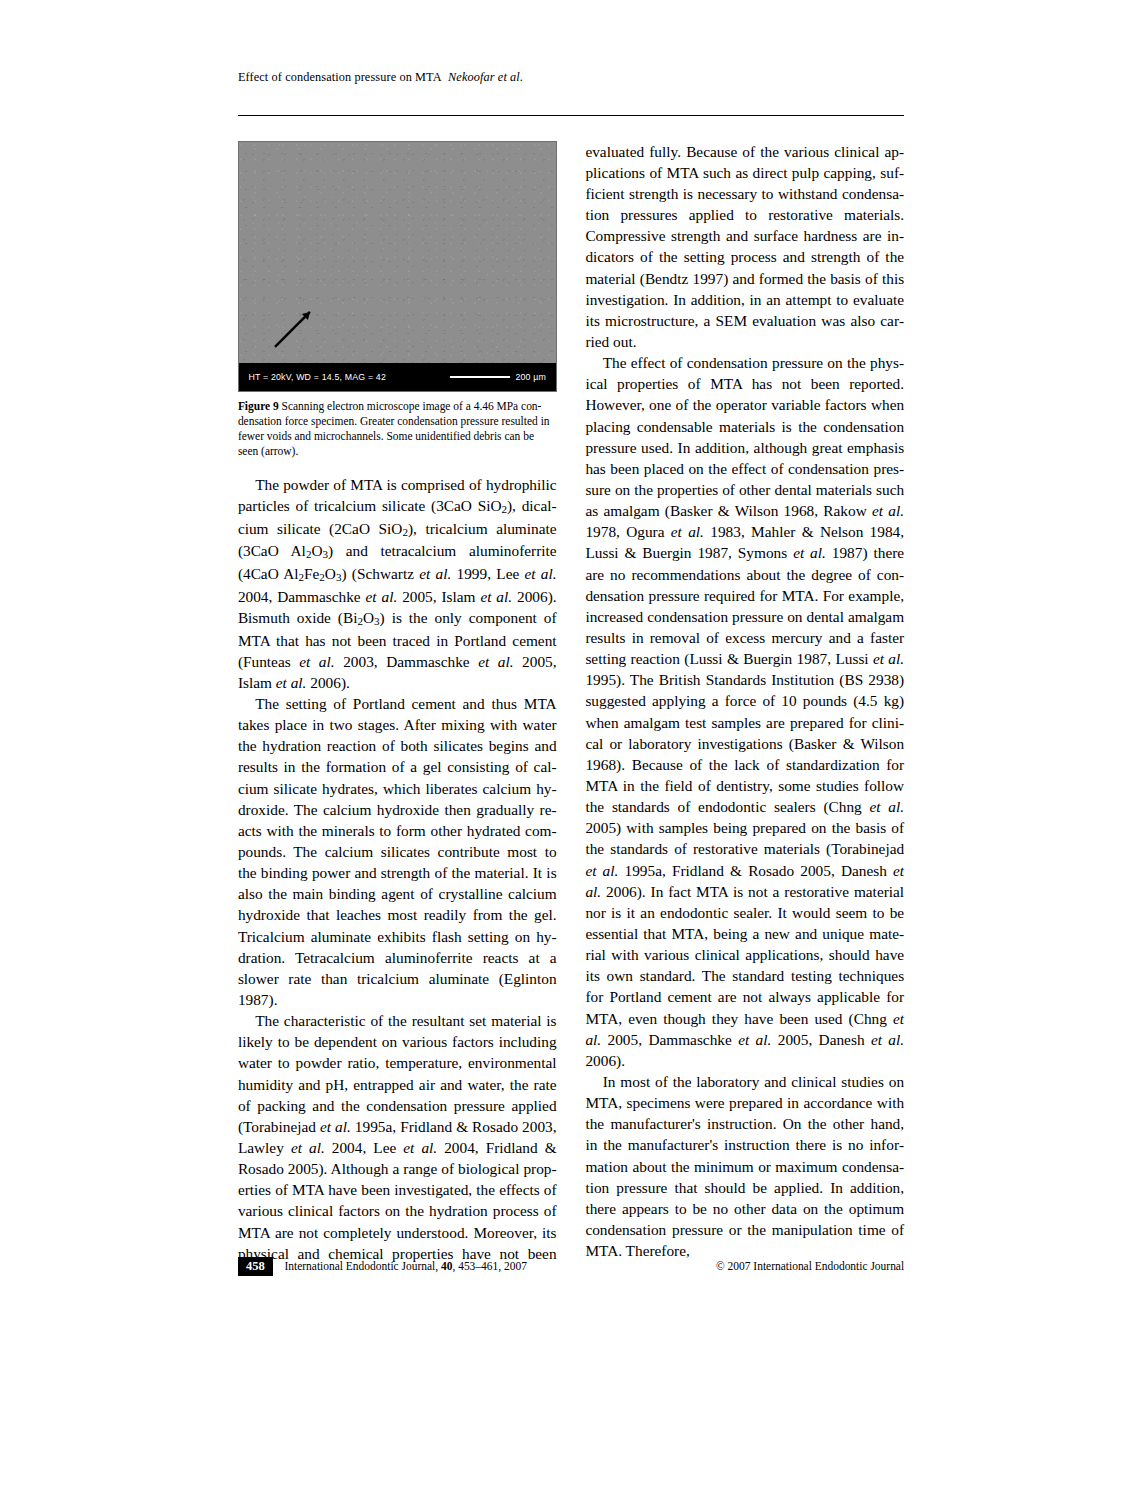Effect of condensation pressure on MTA Nekoofar et al.
HT = 20kV, WD = 14.5, MAG = 42 200 µm
Figure 9 Scanning electron microscope image of a 4.46 MPa condensation force specimen. Greater condensation pressure resulted in fewer voids and microchannels. Some unidentified debris can be seen (arrow).
The powder of MTA is comprised of hydrophilic particles of tricalcium silicate (3CaO SiO2), dicalcium silicate (2CaO SiO2), tricalcium aluminate (3CaO Al2O3) and tetracalcium aluminoferrite (4CaO Al2Fe2O3) (Schwartz et al. 1999, Lee et al. 2004, Dammaschke et al. 2005, Islam et al. 2006). Bismuth oxide (Bi2O3) is the only component of MTA that has not been traced in Portland cement (Funteas et al. 2003, Dammaschke et al. 2005, Islam et al. 2006).
The setting of Portland cement and thus MTA takes place in two stages. After mixing with water the hydration reaction of both silicates begins and results in the formation of a gel consisting of calcium silicate hydrates, which liberates calcium hydroxide. The calcium hydroxide then gradually reacts with the minerals to form other hydrated compounds. The calcium silicates contribute most to the binding power and strength of the material. It is also the main binding agent of crystalline calcium hydroxide that leaches most readily from the gel. Tricalcium aluminate exhibits flash setting on hydration. Tetracalcium aluminoferrite reacts at a slower rate than tricalcium aluminate (Eglinton 1987).
The characteristic of the resultant set material is likely to be dependent on various factors including water to powder ratio, temperature, environmental humidity and pH, entrapped air and water, the rate of packing and the condensation pressure applied (Torabinejad et al. 1995a, Fridland & Rosado 2003, Lawley et al. 2004, Lee et al. 2004, Fridland & Rosado 2005). Although a range of biological properties of MTA have been investigated, the effects of various clinical factors on the hydration process of MTA are not completely understood. Moreover, its physical and chemical properties have not been evaluated fully. Because of the various clinical applications of MTA such as direct pulp capping, sufficient strength is necessary to withstand condensation pressures applied to restorative materials. Compressive strength and surface hardness are indicators of the setting process and strength of the material (Bendtz 1997) and formed the basis of this investigation. In addition, in an attempt to evaluate its microstructure, a SEM evaluation was also carried out.
The effect of condensation pressure on the physical properties of MTA has not been reported. However, one of the operator variable factors when placing condensable materials is the condensation pressure used. In addition, although great emphasis has been placed on the effect of condensation pressure on the properties of other dental materials such as amalgam (Basker & Wilson 1968, Rakow et al. 1978, Ogura et al. 1983, Mahler & Nelson 1984, Lussi & Buergin 1987, Symons et al. 1987) there are no recommendations about the degree of condensation pressure required for MTA. For example, increased condensation pressure on dental amalgam results in removal of excess mercury and a faster setting reaction (Lussi & Buergin 1987, Lussi et al. 1995). The British Standards Institution (BS 2938) suggested applying a force of 10 pounds (4.5 kg) when amalgam test samples are prepared for clinical or laboratory investigations (Basker & Wilson 1968). Because of the lack of standardization for MTA in the field of dentistry, some studies follow the standards of endodontic sealers (Chng et al. 2005) with samples being prepared on the basis of the standards of restorative materials (Torabinejad et al. 1995a, Fridland & Rosado 2005, Danesh et al. 2006). In fact MTA is not a restorative material nor is it an endodontic sealer. It would seem to be essential that MTA, being a new and unique material with various clinical applications, should have its own standard. The standard testing techniques for Portland cement are not always applicable for MTA, even though they have been used (Chng et al. 2005, Dammaschke et al. 2005, Danesh et al. 2006).
In most of the laboratory and clinical studies on MTA, specimens were prepared in accordance with the manufacturer's instruction. On the other hand, in the manufacturer's instruction there is no information about the minimum or maximum condensation pressure that should be applied. In addition, there appears to be no other data on the optimum condensation pressure or the manipulation time of MTA. Therefore,
458 International Endodontic Journal, 40, 453–461, 2007
© 2007 International Endodontic Journal